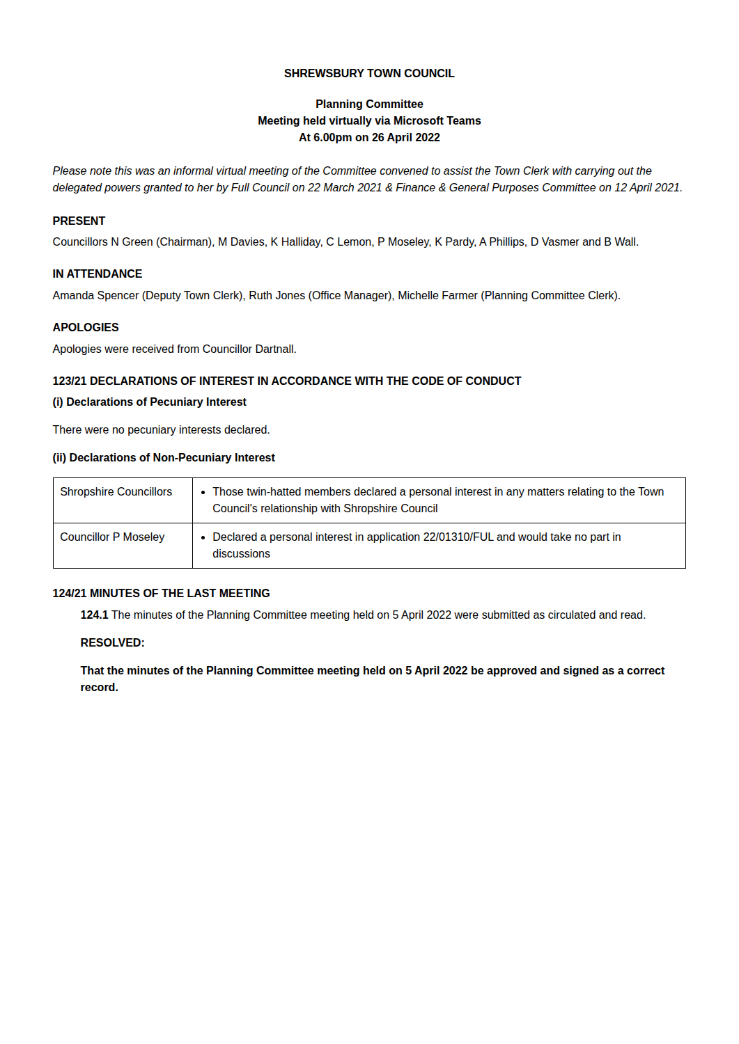SHREWSBURY TOWN COUNCIL
Planning Committee
Meeting held virtually via Microsoft Teams
At 6.00pm on 26 April 2022
Please note this was an informal virtual meeting of the Committee convened to assist the Town Clerk with carrying out the delegated powers granted to her by Full Council on 22 March 2021 & Finance & General Purposes Committee on 12 April 2021.
PRESENT
Councillors N Green (Chairman), M Davies, K Halliday, C Lemon, P Moseley, K Pardy, A Phillips, D Vasmer and B Wall.
IN ATTENDANCE
Amanda Spencer (Deputy Town Clerk), Ruth Jones (Office Manager), Michelle Farmer (Planning Committee Clerk).
APOLOGIES
Apologies were received from Councillor Dartnall.
123/21 DECLARATIONS OF INTEREST IN ACCORDANCE WITH THE CODE OF CONDUCT
(i) Declarations of Pecuniary Interest
There were no pecuniary interests declared.
(ii) Declarations of Non-Pecuniary Interest
| Shropshire Councillors | Those twin-hatted members declared a personal interest in any matters relating to the Town Council's relationship with Shropshire Council |
| Councillor P Moseley | Declared a personal interest in application 22/01310/FUL and would take no part in discussions |
124/21 MINUTES OF THE LAST MEETING
124.1 The minutes of the Planning Committee meeting held on 5 April 2022 were submitted as circulated and read.
RESOLVED:
That the minutes of the Planning Committee meeting held on 5 April 2022 be approved and signed as a correct record.